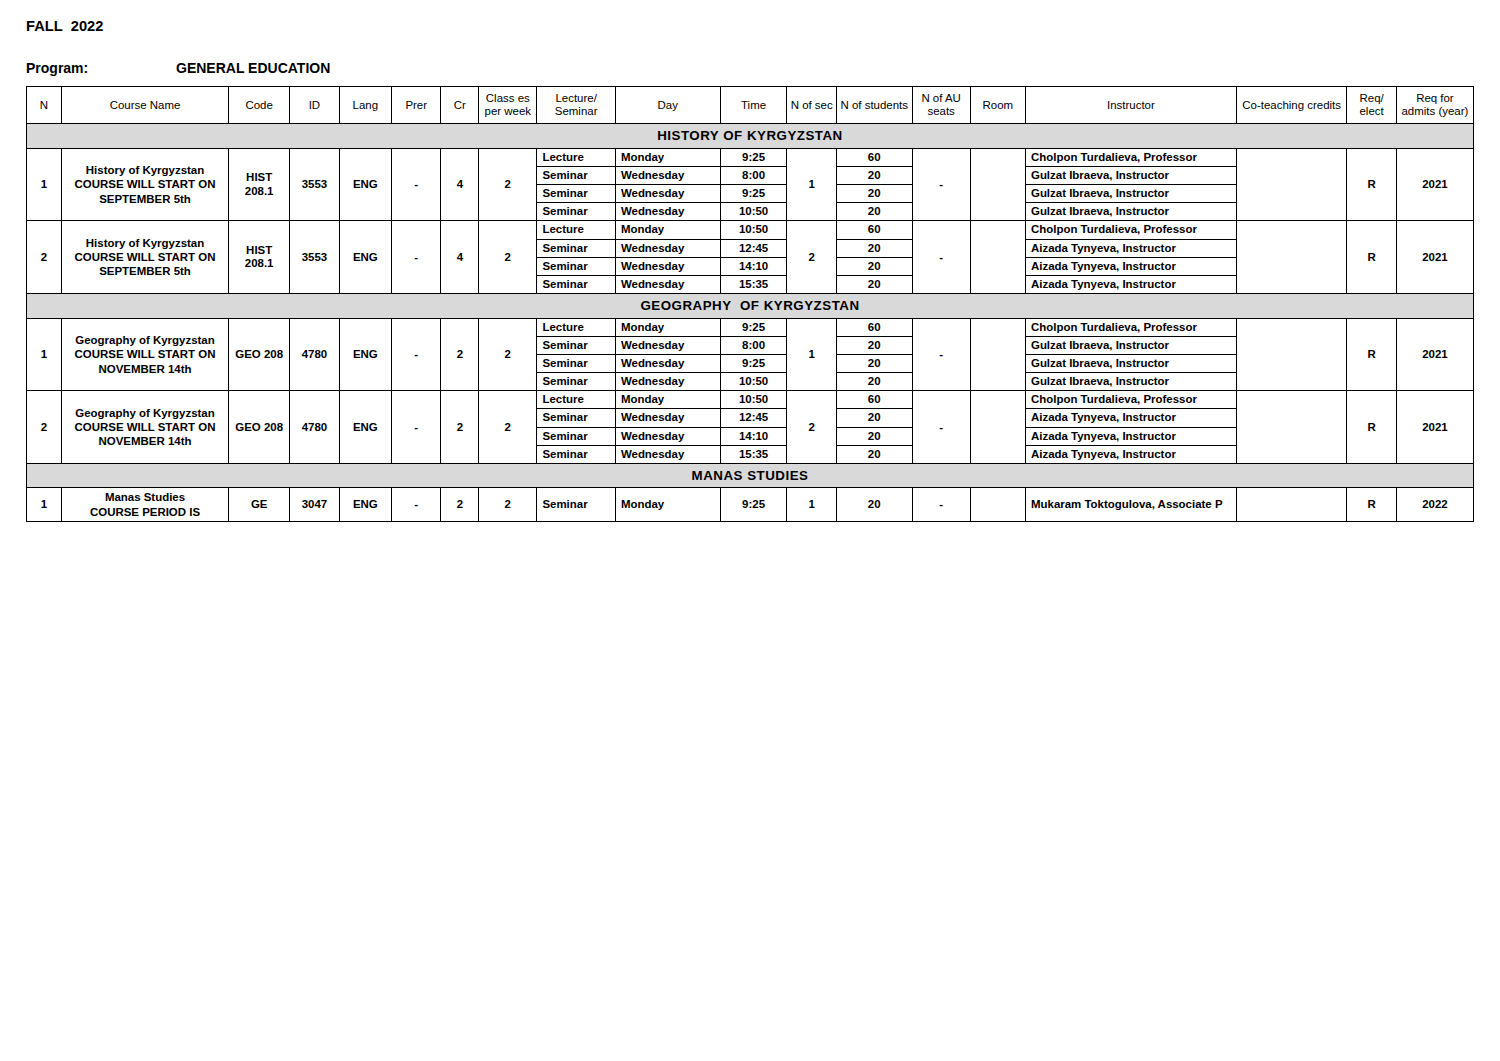FALL 2022
Program: GENERAL EDUCATION
| N | Course Name | Code | ID | Lang | Prer | Cr | Class es per week | Lecture/ Seminar | Day | Time | N of sec | N of students | N of AU seats | Room | Instructor | Co-teaching credits | Req/ elect | Req for admits (year) |
| --- | --- | --- | --- | --- | --- | --- | --- | --- | --- | --- | --- | --- | --- | --- | --- | --- | --- | --- |
| HISTORY OF KYRGYZSTAN |
| 1 | History of Kyrgyzstan COURSE WILL START ON SEPTEMBER 5th | HIST 208.1 | 3553 | ENG | - | 4 | 2 | Lecture | Monday | 9:25 | 1 | 60 | - | | Cholpon Turdalieva, Professor | | R | 2021 |
| Seminar | Wednesday | 8:00 | 20 | Gulzat Ibraeva, Instructor |
| Seminar | Wednesday | 9:25 | 20 | Gulzat Ibraeva, Instructor |
| Seminar | Wednesday | 10:50 | 20 | Gulzat Ibraeva, Instructor |
| 2 | History of Kyrgyzstan COURSE WILL START ON SEPTEMBER 5th | HIST 208.1 | 3553 | ENG | - | 4 | 2 | Lecture | Monday | 10:50 | 2 | 60 | - | | Cholpon Turdalieva, Professor | | R | 2021 |
| Seminar | Wednesday | 12:45 | 20 | Aizada Tynyeva, Instructor |
| Seminar | Wednesday | 14:10 | 20 | Aizada Tynyeva, Instructor |
| Seminar | Wednesday | 15:35 | 20 | Aizada Tynyeva, Instructor |
| GEOGRAPHY OF KYRGYZSTAN |
| 1 | Geography of Kyrgyzstan COURSE WILL START ON NOVEMBER 14th | GEO 208 | 4780 | ENG | - | 2 | 2 | Lecture | Monday | 9:25 | 1 | 60 | - | | Cholpon Turdalieva, Professor | | R | 2021 |
| Seminar | Wednesday | 8:00 | 20 | Gulzat Ibraeva, Instructor |
| Seminar | Wednesday | 9:25 | 20 | Gulzat Ibraeva, Instructor |
| Seminar | Wednesday | 10:50 | 20 | Gulzat Ibraeva, Instructor |
| 2 | Geography of Kyrgyzstan COURSE WILL START ON NOVEMBER 14th | GEO 208 | 4780 | ENG | - | 2 | 2 | Lecture | Monday | 10:50 | 2 | 60 | - | | Cholpon Turdalieva, Professor | | R | 2021 |
| Seminar | Wednesday | 12:45 | 20 | Aizada Tynyeva, Instructor |
| Seminar | Wednesday | 14:10 | 20 | Aizada Tynyeva, Instructor |
| Seminar | Wednesday | 15:35 | 20 | Aizada Tynyeva, Instructor |
| MANAS STUDIES |
| 1 | Manas Studies COURSE PERIOD IS | GE | 3047 | ENG | - | 2 | 2 | Seminar | Monday | 9:25 | 1 | 20 | - | | Mukaram Toktogulova, Associate P | | R | 2022 |